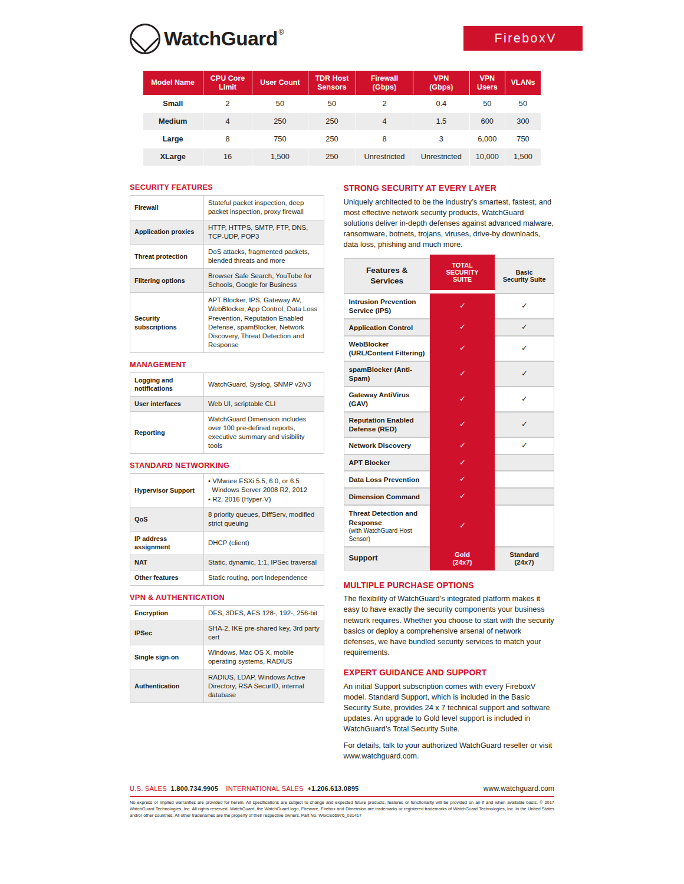WatchGuard®
FireboxV
| Model Name | CPU Core Limit | User Count | TDR Host Sensors | Firewall (Gbps) | VPN (Gbps) | VPN Users | VLANs |
| --- | --- | --- | --- | --- | --- | --- | --- |
| Small | 2 | 50 | 50 | 2 | 0.4 | 50 | 50 |
| Medium | 4 | 250 | 250 | 4 | 1.5 | 600 | 300 |
| Large | 8 | 750 | 250 | 8 | 3 | 6,000 | 750 |
| XLarge | 16 | 1,500 | 250 | Unrestricted | Unrestricted | 10,000 | 1,500 |
SECURITY FEATURES
| Firewall | Stateful packet inspection, deep packet inspection, proxy firewall |
| Application proxies | HTTP, HTTPS, SMTP, FTP, DNS, TCP-UDP, POP3 |
| Threat protection | DoS attacks, fragmented packets, blended threats and more |
| Filtering options | Browser Safe Search, YouTube for Schools, Google for Business |
| Security subscriptions | APT Blocker, IPS, Gateway AV, WebBlocker, App Control, Data Loss Prevention, Reputation Enabled Defense, spamBlocker, Network Discovery, Threat Detection and Response |
MANAGEMENT
| Logging and notifications | WatchGuard, Syslog, SNMP v2/v3 |
| User interfaces | Web UI, scriptable CLI |
| Reporting | WatchGuard Dimension includes over 100 pre-defined reports, executive summary and visibility tools |
STANDARD NETWORKING
| Hypervisor Support | • VMware ESXi 5.5, 6.0, or 6.5 Windows Server 2008 R2, 2012 • R2, 2016 (Hyper-V) |
| QoS | 8 priority queues, DiffServ, modified strict queuing |
| IP address assignment | DHCP (client) |
| NAT | Static, dynamic, 1:1, IPSec traversal |
| Other features | Static routing, port Independence |
VPN & AUTHENTICATION
| Encryption | DES, 3DES, AES 128-, 192-, 256-bit |
| IPSec | SHA-2, IKE pre-shared key, 3rd party cert |
| Single sign-on | Windows, Mac OS X, mobile operating systems, RADIUS |
| Authentication | RADIUS, LDAP, Windows Active Directory, RSA SecurID, internal database |
STRONG SECURITY AT EVERY LAYER
Uniquely architected to be the industry’s smartest, fastest, and most effective network security products, WatchGuard solutions deliver in-depth defenses against advanced malware, ransomware, botnets, trojans, viruses, drive-by downloads, data loss, phishing and much more.
| Features & Services | TOTAL SECURITY SUITE | Basic Security Suite |
| --- | --- | --- |
| Intrusion Prevention Service (IPS) | | |
| Application Control | | |
| WebBlocker (URL/Content Filtering) | | |
| spamBlocker (Anti-Spam) | | |
| Gateway AntiVirus (GAV) | | |
| Reputation Enabled Defense (RED) | | |
| Network Discovery | | |
| APT Blocker | | |
| Data Loss Prevention | | |
| Dimension Command | | |
| Threat Detection and Response (with WatchGuard Host Sensor) | | |
| Support | Gold (24x7) | Standard (24x7) |
MULTIPLE PURCHASE OPTIONS
The flexibility of WatchGuard’s integrated platform makes it easy to have exactly the security components your business network requires. Whether you choose to start with the security basics or deploy a comprehensive arsenal of network defenses, we have bundled security services to match your requirements.
EXPERT GUIDANCE AND SUPPORT
An initial Support subscription comes with every FireboxV model. Standard Support, which is included in the Basic Security Suite, provides 24 x 7 technical support and software updates. An upgrade to Gold level support is included in WatchGuard’s Total Security Suite.
For details, talk to your authorized WatchGuard reseller or visit www.watchguard.com.
U.S. SALES 1.800.734.9905 INTERNATIONAL SALES +1.206.613.0895
www.watchguard.com
No express or implied warranties are provided for herein. All specifications are subject to change and expected future products, features or functionality will be provided on an if and when available basis. © 2017 WatchGuard Technologies, Inc. All rights reserved. WatchGuard, the WatchGuard logo, Fireware, Firebox and Dimension are trademarks or registered trademarks of WatchGuard Technologies, Inc. in the United States and/or other countries. All other tradenames are the property of their respective owners. Part No. WGCE66976_031417